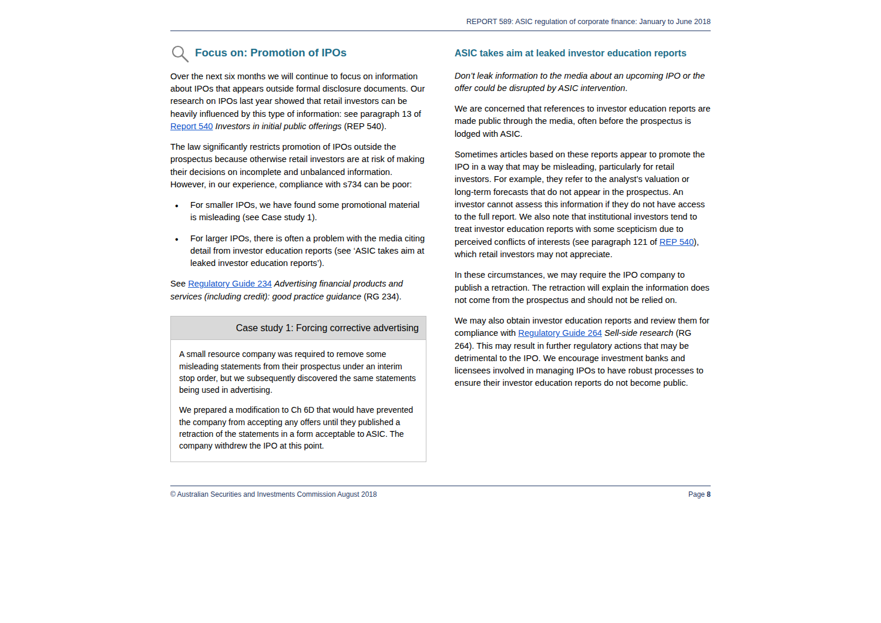REPORT 589: ASIC regulation of corporate finance: January to June 2018
Focus on: Promotion of IPOs
Over the next six months we will continue to focus on information about IPOs that appears outside formal disclosure documents. Our research on IPOs last year showed that retail investors can be heavily influenced by this type of information: see paragraph 13 of Report 540 Investors in initial public offerings (REP 540).
The law significantly restricts promotion of IPOs outside the prospectus because otherwise retail investors are at risk of making their decisions on incomplete and unbalanced information. However, in our experience, compliance with s734 can be poor:
For smaller IPOs, we have found some promotional material is misleading (see Case study 1).
For larger IPOs, there is often a problem with the media citing detail from investor education reports (see ‘ASIC takes aim at leaked investor education reports’).
See Regulatory Guide 234 Advertising financial products and services (including credit): good practice guidance (RG 234).
Case study 1: Forcing corrective advertising
A small resource company was required to remove some misleading statements from their prospectus under an interim stop order, but we subsequently discovered the same statements being used in advertising.
We prepared a modification to Ch 6D that would have prevented the company from accepting any offers until they published a retraction of the statements in a form acceptable to ASIC. The company withdrew the IPO at this point.
ASIC takes aim at leaked investor education reports
Don’t leak information to the media about an upcoming IPO or the offer could be disrupted by ASIC intervention.
We are concerned that references to investor education reports are made public through the media, often before the prospectus is lodged with ASIC.
Sometimes articles based on these reports appear to promote the IPO in a way that may be misleading, particularly for retail investors. For example, they refer to the analyst’s valuation or long-term forecasts that do not appear in the prospectus. An investor cannot assess this information if they do not have access to the full report. We also note that institutional investors tend to treat investor education reports with some scepticism due to perceived conflicts of interests (see paragraph 121 of REP 540), which retail investors may not appreciate.
In these circumstances, we may require the IPO company to publish a retraction. The retraction will explain the information does not come from the prospectus and should not be relied on.
We may also obtain investor education reports and review them for compliance with Regulatory Guide 264 Sell-side research (RG 264). This may result in further regulatory actions that may be detrimental to the IPO. We encourage investment banks and licensees involved in managing IPOs to have robust processes to ensure their investor education reports do not become public.
© Australian Securities and Investments Commission August 2018
Page 8